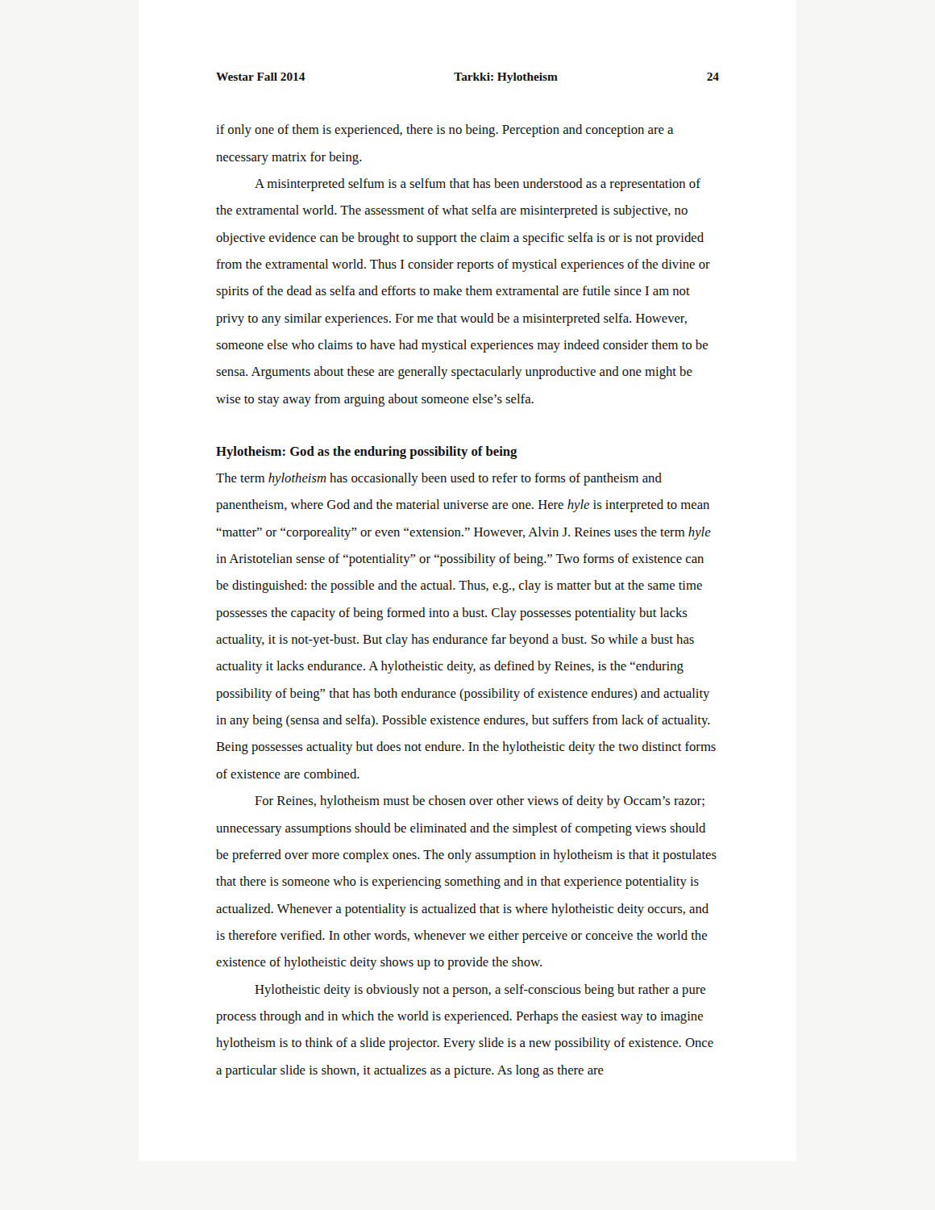Westar Fall 2014 Tarkki: Hylotheism 24
if only one of them is experienced, there is no being. Perception and conception are a necessary matrix for being.
A misinterpreted selfum is a selfum that has been understood as a representation of the extramental world. The assessment of what selfa are misinterpreted is subjective, no objective evidence can be brought to support the claim a specific selfa is or is not provided from the extramental world. Thus I consider reports of mystical experiences of the divine or spirits of the dead as selfa and efforts to make them extramental are futile since I am not privy to any similar experiences. For me that would be a misinterpreted selfa. However, someone else who claims to have had mystical experiences may indeed consider them to be sensa. Arguments about these are generally spectacularly unproductive and one might be wise to stay away from arguing about someone else’s selfa.
Hylotheism: God as the enduring possibility of being
The term hylotheism has occasionally been used to refer to forms of pantheism and panentheism, where God and the material universe are one. Here hyle is interpreted to mean “matter” or “corporeality” or even “extension.” However, Alvin J. Reines uses the term hyle in Aristotelian sense of “potentiality” or “possibility of being.” Two forms of existence can be distinguished: the possible and the actual. Thus, e.g., clay is matter but at the same time possesses the capacity of being formed into a bust. Clay possesses potentiality but lacks actuality, it is not-yet-bust. But clay has endurance far beyond a bust. So while a bust has actuality it lacks endurance. A hylotheistic deity, as defined by Reines, is the “enduring possibility of being” that has both endurance (possibility of existence endures) and actuality in any being (sensa and selfa). Possible existence endures, but suffers from lack of actuality. Being possesses actuality but does not endure. In the hylotheistic deity the two distinct forms of existence are combined.
For Reines, hylotheism must be chosen over other views of deity by Occam’s razor; unnecessary assumptions should be eliminated and the simplest of competing views should be preferred over more complex ones. The only assumption in hylotheism is that it postulates that there is someone who is experiencing something and in that experience potentiality is actualized. Whenever a potentiality is actualized that is where hylotheistic deity occurs, and is therefore verified. In other words, whenever we either perceive or conceive the world the existence of hylotheistic deity shows up to provide the show.
Hylotheistic deity is obviously not a person, a self-conscious being but rather a pure process through and in which the world is experienced. Perhaps the easiest way to imagine hylotheism is to think of a slide projector. Every slide is a new possibility of existence. Once a particular slide is shown, it actualizes as a picture. As long as there are